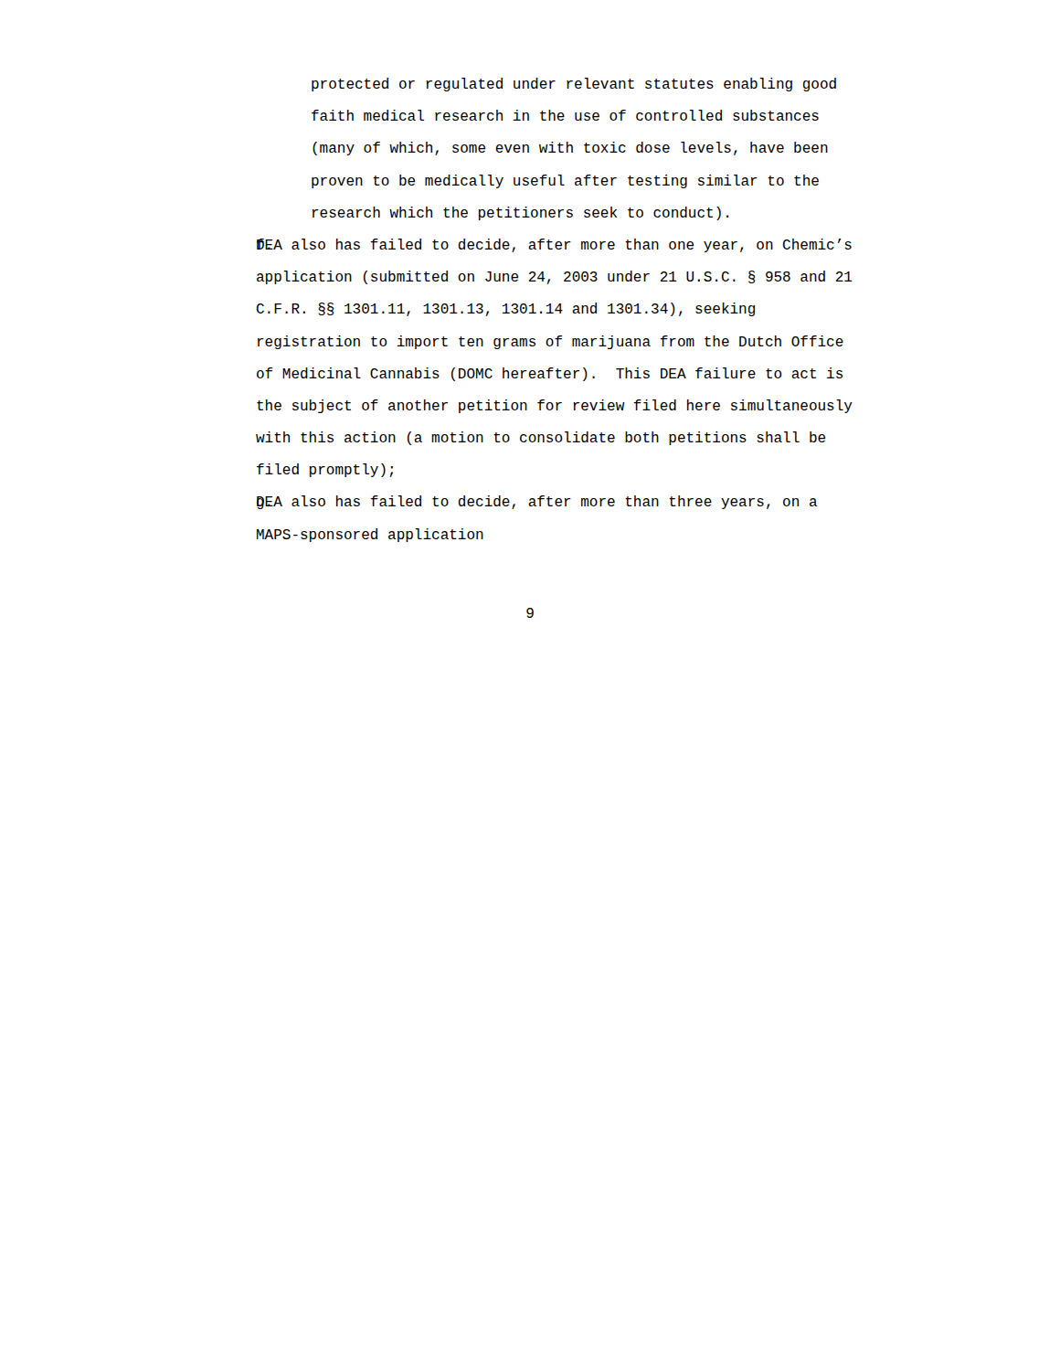protected or regulated under relevant statutes enabling good faith medical research in the use of controlled substances (many of which, some even with toxic dose levels, have been proven to be medically useful after testing similar to the research which the petitioners seek to conduct).
f.
DEA also has failed to decide, after more than one year, on Chemic’s application (submitted on June 24, 2003 under 21 U.S.C. § 958 and 21 C.F.R. §§ 1301.11, 1301.13, 1301.14 and 1301.34), seeking registration to import ten grams of marijuana from the Dutch Office of Medicinal Cannabis (DOMC hereafter). This DEA failure to act is the subject of another petition for review filed here simultaneously with this action (a motion to consolidate both petitions shall be filed promptly);
g.
DEA also has failed to decide, after more than three years, on a MAPS-sponsored application
9